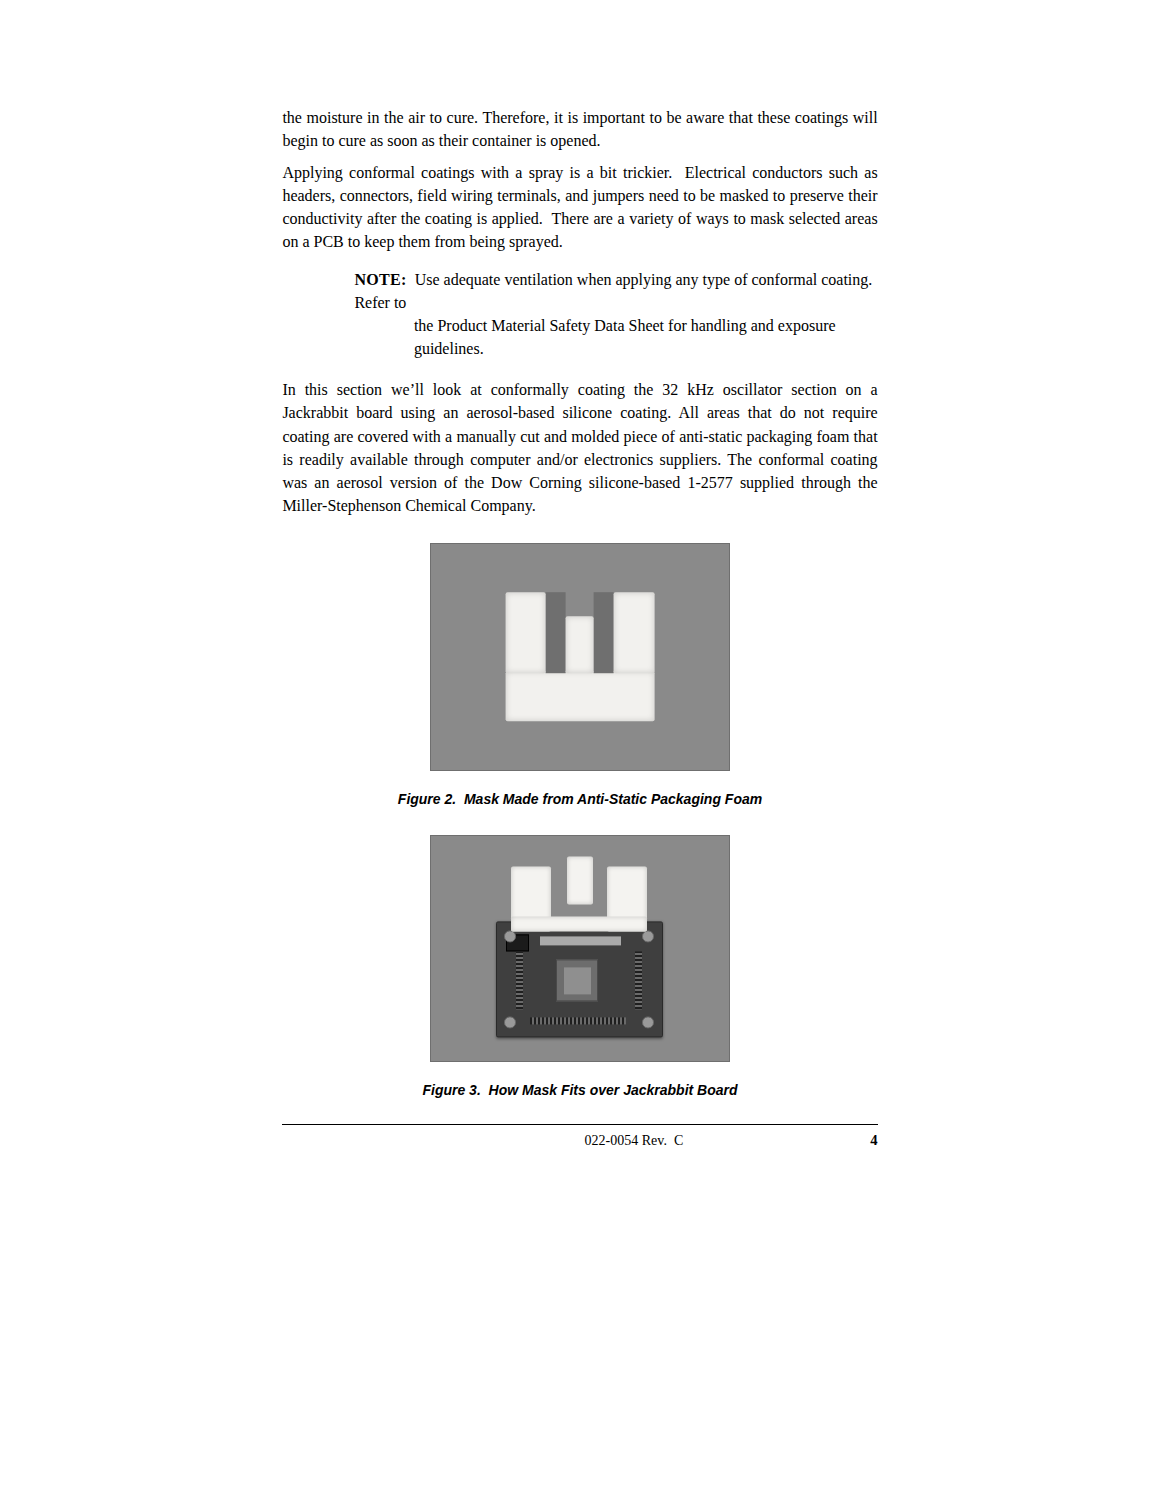the moisture in the air to cure. Therefore, it is important to be aware that these coatings will begin to cure as soon as their container is opened.
Applying conformal coatings with a spray is a bit trickier. Electrical conductors such as headers, connectors, field wiring terminals, and jumpers need to be masked to preserve their conductivity after the coating is applied. There are a variety of ways to mask selected areas on a PCB to keep them from being sprayed.
NOTE: Use adequate ventilation when applying any type of conformal coating. Refer to the Product Material Safety Data Sheet for handling and exposure guidelines.
In this section we’ll look at conformally coating the 32 kHz oscillator section on a Jackrabbit board using an aerosol-based silicone coating. All areas that do not require coating are covered with a manually cut and molded piece of anti-static packaging foam that is readily available through computer and/or electronics suppliers. The conformal coating was an aerosol version of the Dow Corning silicone-based 1-2577 supplied through the Miller-Stephenson Chemical Company.
Figure 2. Mask Made from Anti-Static Packaging Foam
Figure 3. How Mask Fits over Jackrabbit Board
022-0054 Rev. C
4